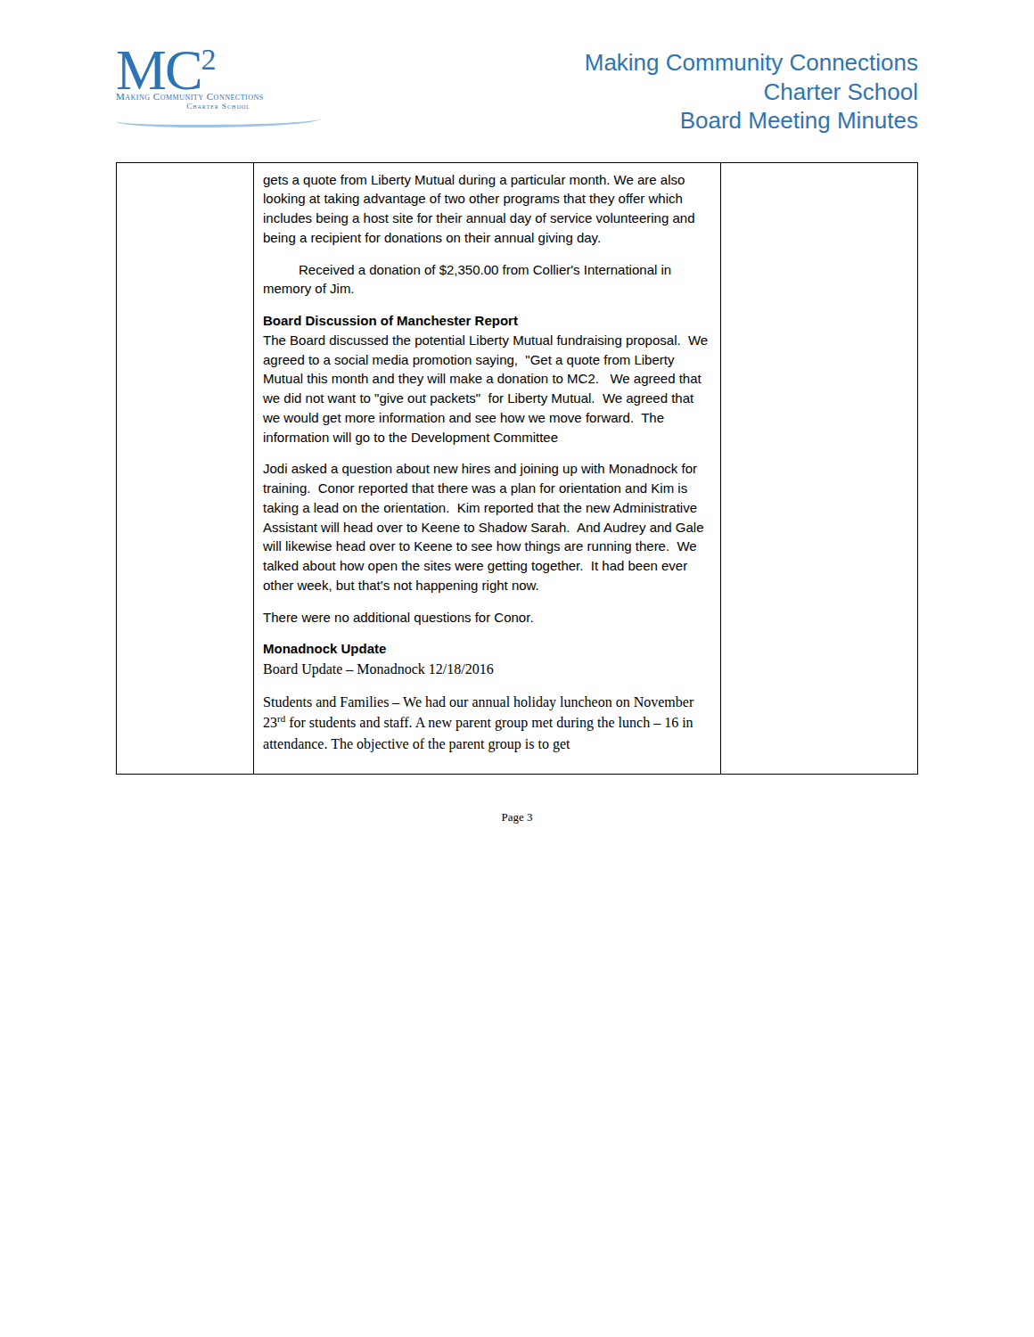MC2
Making Community Connections Charter School
Making Community Connections
Charter School
Board Meeting Minutes
| | gets a quote from Liberty Mutual during a particular month. We are also looking at taking advantage of two other programs that they offer which includes being a host site for their annual day of service volunteering and being a recipient for donations on their annual giving day. Received a donation of $2,350.00 from Collier's International in memory of Jim. Board Discussion of Manchester Report The Board discussed the potential Liberty Mutual fundraising proposal. We agreed to a social media promotion saying, "Get a quote from Liberty Mutual this month and they will make a donation to MC2. We agreed that we did not want to "give out packets" for Liberty Mutual. We agreed that we would get more information and see how we move forward. The information will go to the Development Committee Jodi asked a question about new hires and joining up with Monadnock for training. Conor reported that there was a plan for orientation and Kim is taking a lead on the orientation. Kim reported that the new Administrative Assistant will head over to Keene to Shadow Sarah. And Audrey and Gale will likewise head over to Keene to see how things are running there. We talked about how open the sites were getting together. It had been ever other week, but that's not happening right now. There were no additional questions for Conor. Monadnock Update Board Update – Monadnock 12/18/2016 Students and Families – We had our annual holiday luncheon on November 23 rd for students and staff. A new parent group met during the lunch – 16 in attendance. The objective of the parent group is to get | |
Page 3